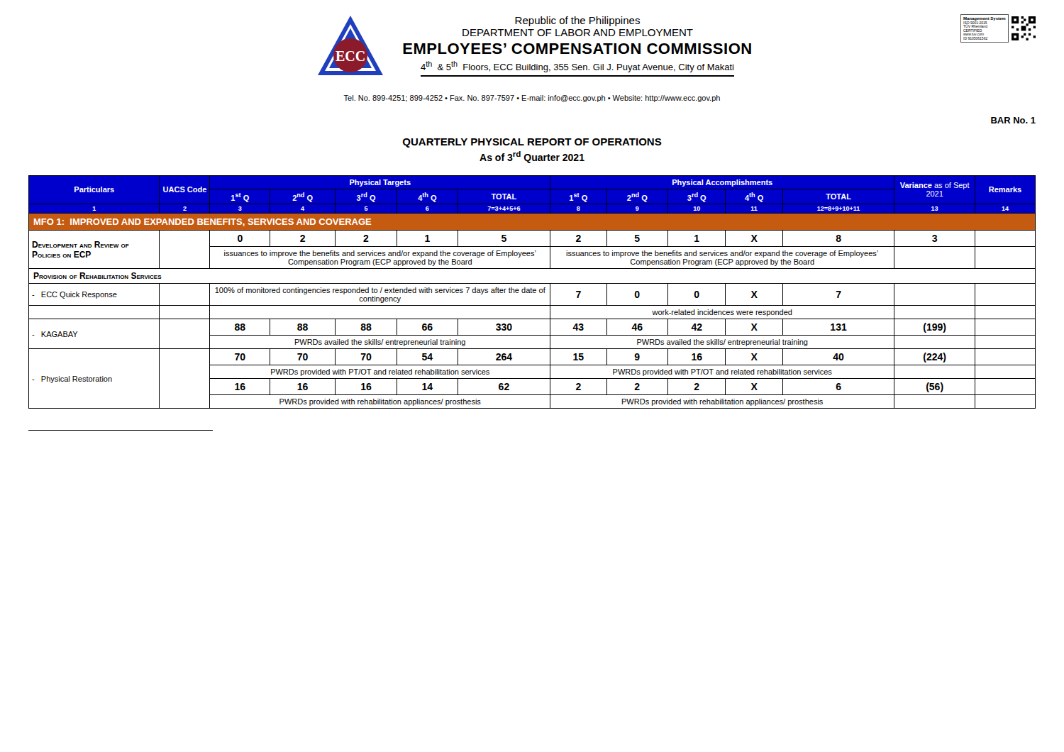ECC
Republic of the Philippines
DEPARTMENT OF LABOR AND EMPLOYMENT
EMPLOYEES’ COMPENSATION COMMISSION
4th & 5th Floors, ECC Building, 355 Sen. Gil J. Puyat Avenue, City of Makati
Management System
ISO 9001:2015
TÜV Rheinland
CERTIFIED
www.tuv.com
ID 9105061562
Tel. No. 899-4251; 899-4252 • Fax. No. 897-7597 • E-mail: info@ecc.gov.ph • Website: http://www.ecc.gov.ph
BAR No. 1
QUARTERLY PHYSICAL REPORT OF OPERATIONS
As of 3rd Quarter 2021
| Particulars | UACS Code | Physical Targets | Physical Accomplishments | Variance as of Sept 2021 | Remarks |
| --- | --- | --- | --- | --- | --- |
| 1 st Q | 2 nd Q | 3 rd Q | 4 th Q | TOTAL | 1 st Q | 2 nd Q | 3 rd Q | 4 th Q | TOTAL |
| 1 | 2 | 3 | 4 | 5 | 6 | 7=3+4+5+6 | 8 | 9 | 10 | 11 | 12=8+9+10+11 | 13 | 14 |
| MFO 1: IMPROVED AND EXPANDED BENEFITS, SERVICES AND COVERAGE |
| Development and Review of Policies on ECP | | 0 | 2 | 2 | 1 | 5 | 2 | 5 | 1 | X | 8 | 3 | |
| issuances to improve the benefits and services and/or expand the coverage of Employees’ Compensation Program (ECP approved by the Board | issuances to improve the benefits and services and/or expand the coverage of Employees’ Compensation Program (ECP approved by the Board | | |
| Provision of Rehabilitation Services |
| - ECC Quick Response | | 100% of monitored contingencies responded to / extended with services 7 days after the date of contingency | 7 | 0 | 0 | X | 7 | | |
| | | | work-related incidences were responded | | |
| - KAGABAY | | 88 | 88 | 88 | 66 | 330 | 43 | 46 | 42 | X | 131 | (199) | |
| PWRDs availed the skills/ entrepreneurial training | PWRDs availed the skills/ entrepreneurial training | | |
| - Physical Restoration | | 70 | 70 | 70 | 54 | 264 | 15 | 9 | 16 | X | 40 | (224) | |
| PWRDs provided with PT/OT and related rehabilitation services | PWRDs provided with PT/OT and related rehabilitation services | | |
| 16 | 16 | 16 | 14 | 62 | 2 | 2 | 2 | X | 6 | (56) | |
| PWRDs provided with rehabilitation appliances/ prosthesis | PWRDs provided with rehabilitation appliances/ prosthesis | | |